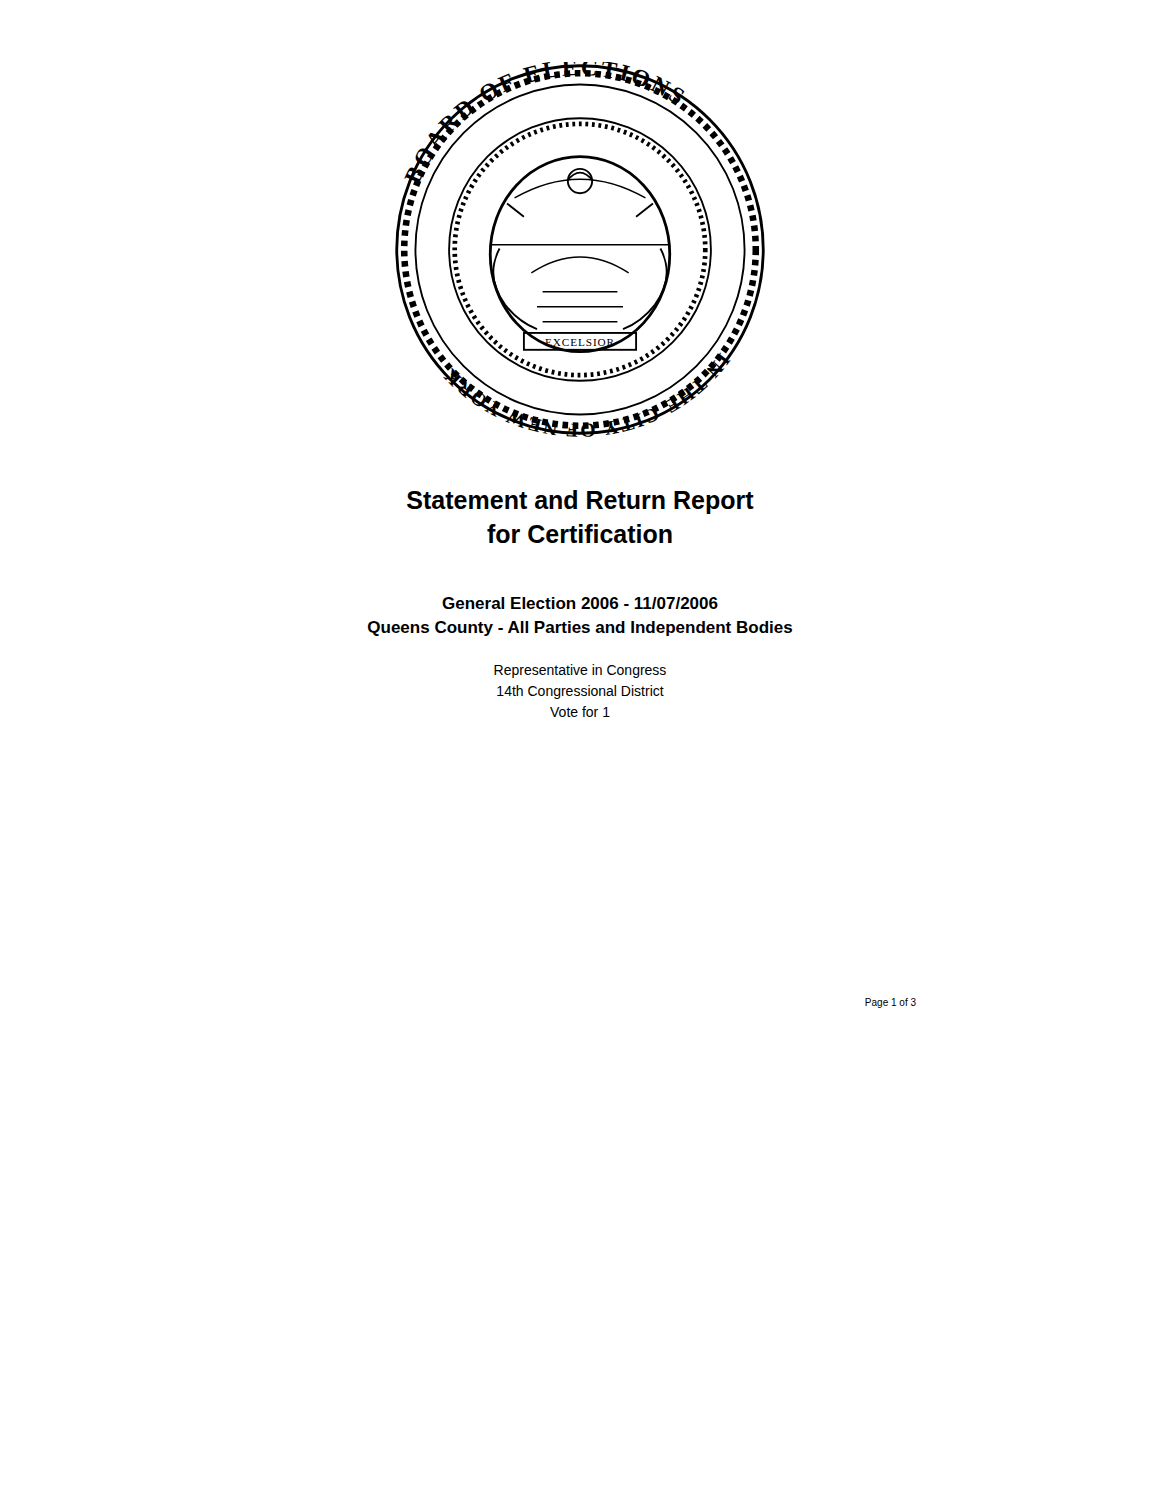Statement and Return Report
for Certification
General Election 2006 - 11/07/2006
Queens County - All Parties and Independent Bodies
Representative in Congress
14th Congressional District
Vote for 1
Page 1 of 3